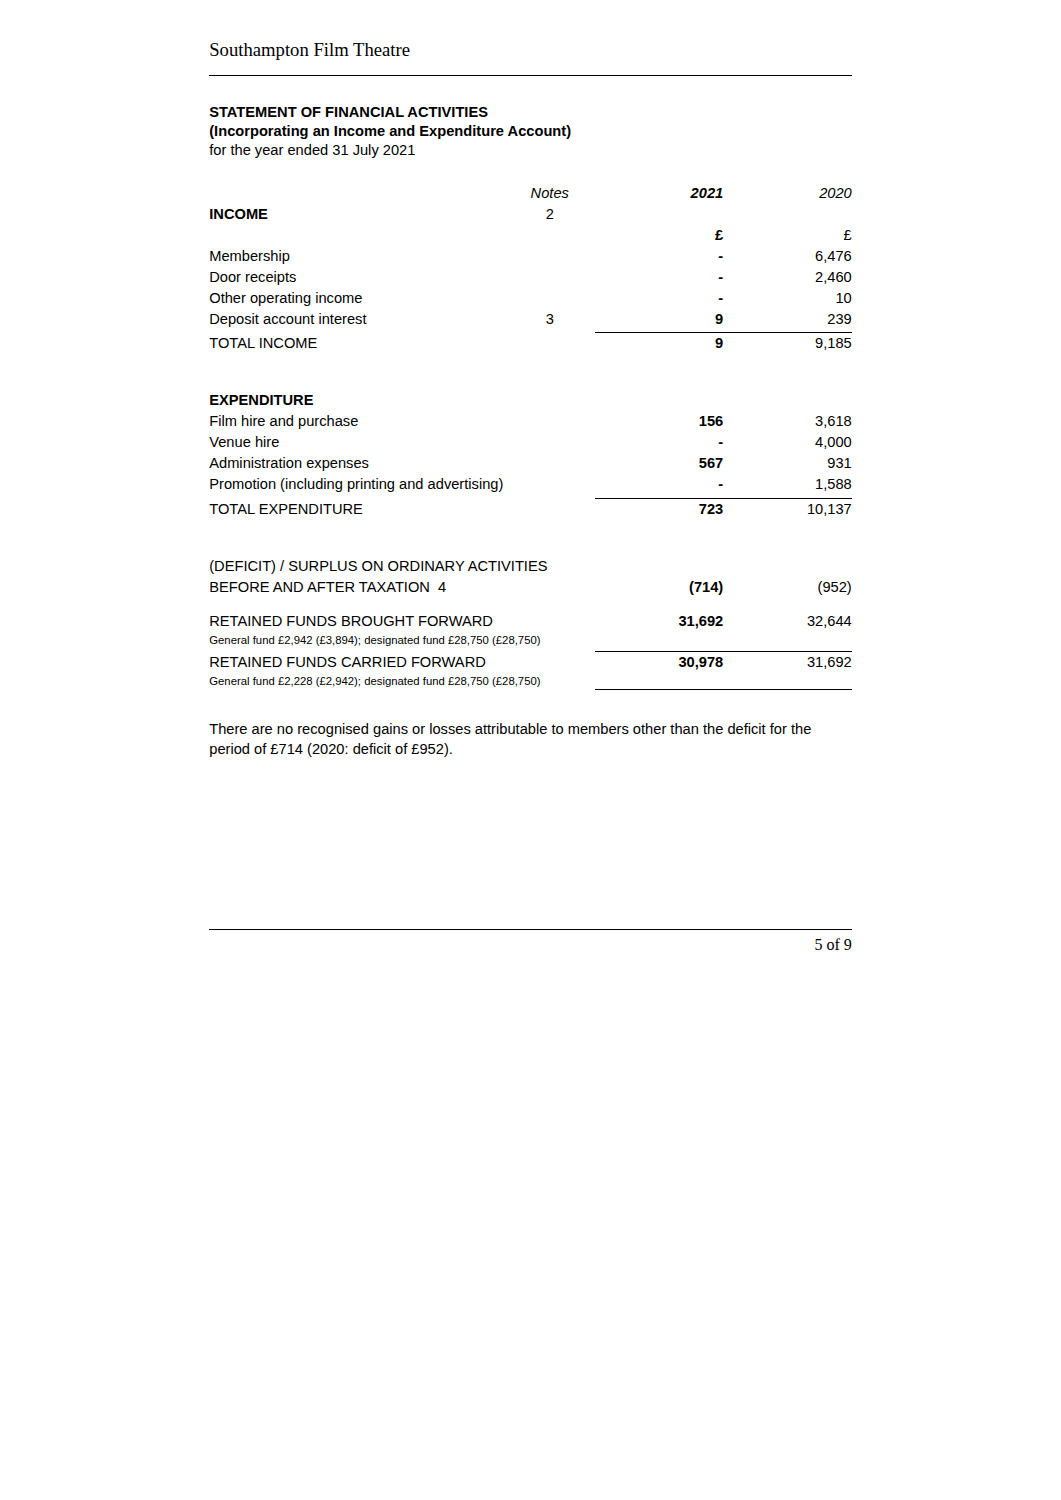Southampton Film Theatre
STATEMENT OF FINANCIAL ACTIVITIES
(Incorporating an Income and Expenditure Account)
for the year ended 31 July 2021
| | Notes | 2021 | 2020 |
| INCOME | 2 | | |
| | | £ | £ |
| Membership | | - | 6,476 |
| Door receipts | | - | 2,460 |
| Other operating income | | - | 10 |
| Deposit account interest | 3 | 9 | 239 |
| TOTAL INCOME | | 9 | 9,185 |
| EXPENDITURE | | | |
| Film hire and purchase | | 156 | 3,618 |
| Venue hire | | - | 4,000 |
| Administration expenses | | 567 | 931 |
| Promotion (including printing and advertising) | - | 1,588 |
| TOTAL EXPENDITURE | | 723 | 10,137 |
| (DEFICIT) / SURPLUS ON ORDINARY ACTIVITIES | | |
| BEFORE AND AFTER TAXATION 4 | (714) | (952) |
| RETAINED FUNDS BROUGHT FORWARD | 31,692 | 32,644 |
| General fund £2,942 (£3,894); designated fund £28,750 (£28,750) | | |
| RETAINED FUNDS CARRIED FORWARD | 30,978 | 31,692 |
| General fund £2,228 (£2,942); designated fund £28,750 (£28,750) | | |
There are no recognised gains or losses attributable to members other than the deficit for the period of £714 (2020: deficit of £952).
5 of 9